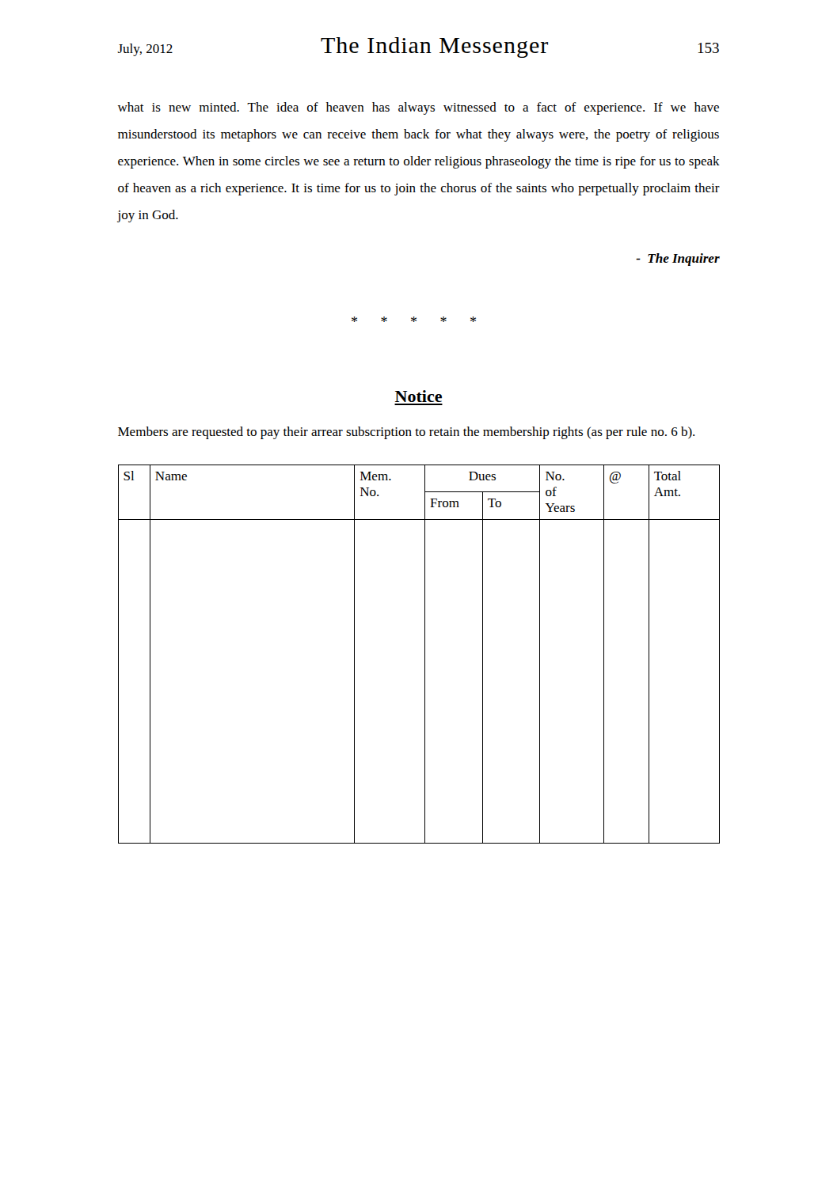July, 2012 The Indian Messenger 153
what is new minted. The idea of heaven has always witnessed to a fact of experience. If we have misunderstood its metaphors we can receive them back for what they always were, the poetry of religious experience. When in some circles we see a return to older religious phraseology the time is ripe for us to speak of heaven as a rich experience. It is time for us to join the chorus of the saints who perpetually proclaim their joy in God.
- The Inquirer
* * * * *
Notice
Members are requested to pay their arrear subscription to retain the membership rights (as per rule no. 6 b).
| Sl | Name | Mem. No. | Dues | No. of Years | @ | Total Amt. |
| --- | --- | --- | --- | --- | --- | --- |
| From | To |